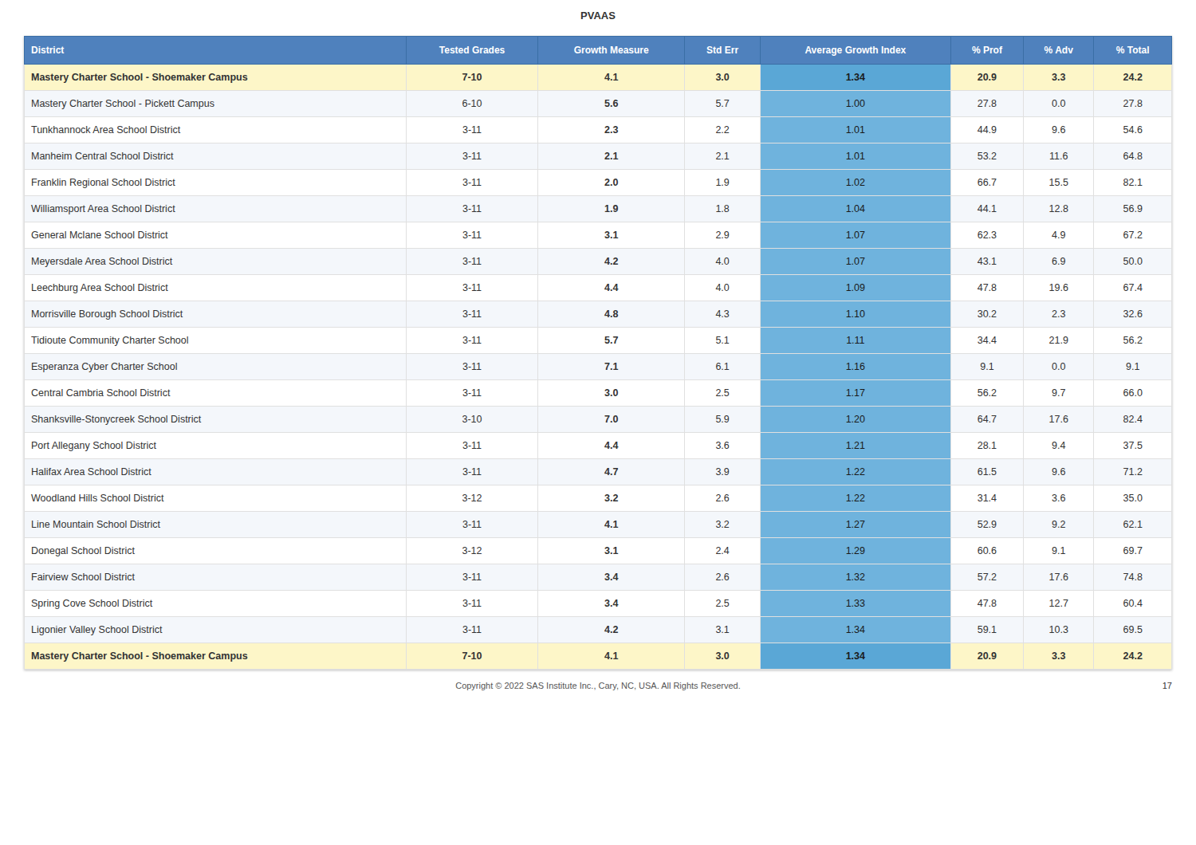PVAAS
| District | Tested Grades | Growth Measure | Std Err | Average Growth Index | % Prof | % Adv | % Total |
| --- | --- | --- | --- | --- | --- | --- | --- |
| Mastery Charter School - Shoemaker Campus | 7-10 | 4.1 | 3.0 | 1.34 | 20.9 | 3.3 | 24.2 |
| Mastery Charter School - Pickett Campus | 6-10 | 5.6 | 5.7 | 1.00 | 27.8 | 0.0 | 27.8 |
| Tunkhannock Area School District | 3-11 | 2.3 | 2.2 | 1.01 | 44.9 | 9.6 | 54.6 |
| Manheim Central School District | 3-11 | 2.1 | 2.1 | 1.01 | 53.2 | 11.6 | 64.8 |
| Franklin Regional School District | 3-11 | 2.0 | 1.9 | 1.02 | 66.7 | 15.5 | 82.1 |
| Williamsport Area School District | 3-11 | 1.9 | 1.8 | 1.04 | 44.1 | 12.8 | 56.9 |
| General Mclane School District | 3-11 | 3.1 | 2.9 | 1.07 | 62.3 | 4.9 | 67.2 |
| Meyersdale Area School District | 3-11 | 4.2 | 4.0 | 1.07 | 43.1 | 6.9 | 50.0 |
| Leechburg Area School District | 3-11 | 4.4 | 4.0 | 1.09 | 47.8 | 19.6 | 67.4 |
| Morrisville Borough School District | 3-11 | 4.8 | 4.3 | 1.10 | 30.2 | 2.3 | 32.6 |
| Tidioute Community Charter School | 3-11 | 5.7 | 5.1 | 1.11 | 34.4 | 21.9 | 56.2 |
| Esperanza Cyber Charter School | 3-11 | 7.1 | 6.1 | 1.16 | 9.1 | 0.0 | 9.1 |
| Central Cambria School District | 3-11 | 3.0 | 2.5 | 1.17 | 56.2 | 9.7 | 66.0 |
| Shanksville-Stonycreek School District | 3-10 | 7.0 | 5.9 | 1.20 | 64.7 | 17.6 | 82.4 |
| Port Allegany School District | 3-11 | 4.4 | 3.6 | 1.21 | 28.1 | 9.4 | 37.5 |
| Halifax Area School District | 3-11 | 4.7 | 3.9 | 1.22 | 61.5 | 9.6 | 71.2 |
| Woodland Hills School District | 3-12 | 3.2 | 2.6 | 1.22 | 31.4 | 3.6 | 35.0 |
| Line Mountain School District | 3-11 | 4.1 | 3.2 | 1.27 | 52.9 | 9.2 | 62.1 |
| Donegal School District | 3-12 | 3.1 | 2.4 | 1.29 | 60.6 | 9.1 | 69.7 |
| Fairview School District | 3-11 | 3.4 | 2.6 | 1.32 | 57.2 | 17.6 | 74.8 |
| Spring Cove School District | 3-11 | 3.4 | 2.5 | 1.33 | 47.8 | 12.7 | 60.4 |
| Ligonier Valley School District | 3-11 | 4.2 | 3.1 | 1.34 | 59.1 | 10.3 | 69.5 |
| Mastery Charter School - Shoemaker Campus | 7-10 | 4.1 | 3.0 | 1.34 | 20.9 | 3.3 | 24.2 |
Copyright © 2022 SAS Institute Inc., Cary, NC, USA. All Rights Reserved. 17